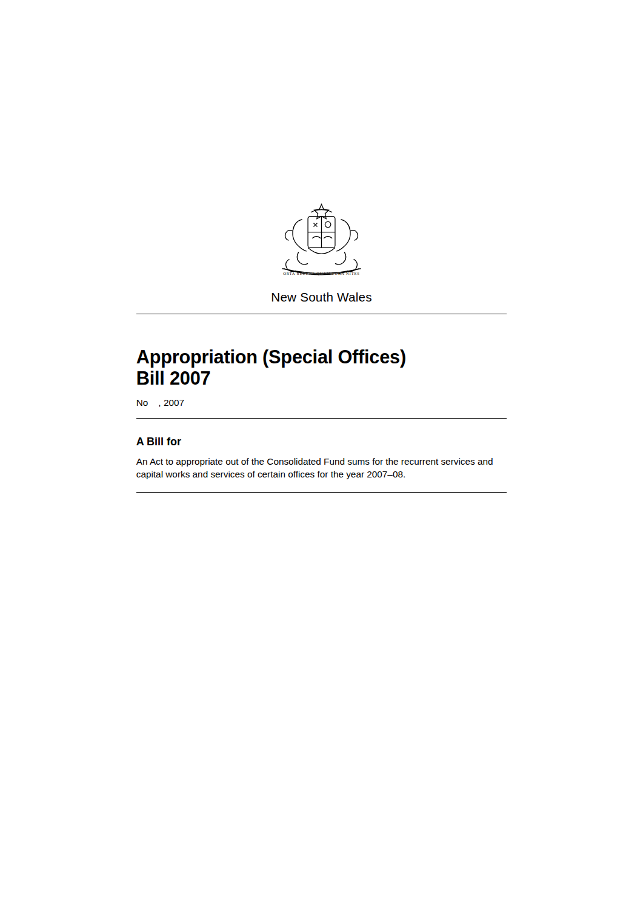New South Wales
Appropriation (Special Offices)
Bill 2007
No , 2007
A Bill for
An Act to appropriate out of the Consolidated Fund sums for the recurrent services and capital works and services of certain offices for the year 2007–08.